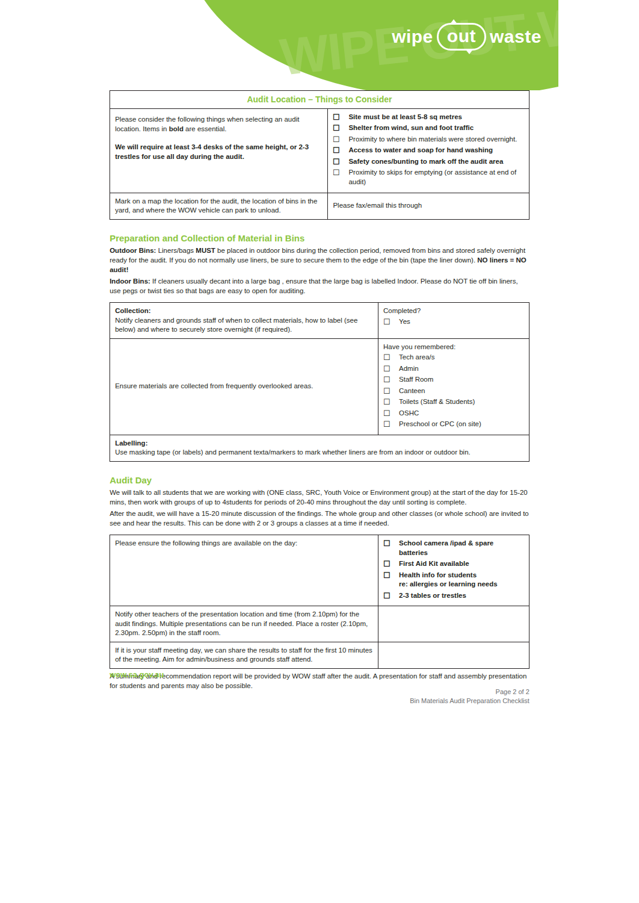WIPE OUT WASTE
wipe out waste
| Audit Location – Things to Consider |
| Please consider the following things when selecting an audit location. Items in bold are essential. We will require at least 3-4 desks of the same height, or 2-3 trestles for use all day during the audit. | Site must be at least 5-8 sq metres Shelter from wind, sun and foot traffic Proximity to where bin materials were stored overnight. Access to water and soap for hand washing Safety cones/bunting to mark off the audit area Proximity to skips for emptying (or assistance at end of audit) |
| Mark on a map the location for the audit, the location of bins in the yard, and where the WOW vehicle can park to unload. | Please fax/email this through |
Preparation and Collection of Material in Bins
Outdoor Bins: Liners/bags MUST be placed in outdoor bins during the collection period, removed from bins and stored safely overnight ready for the audit. If you do not normally use liners, be sure to secure them to the edge of the bin (tape the liner down). NO liners = NO audit!
Indoor Bins: If cleaners usually decant into a large bag , ensure that the large bag is labelled Indoor. Please do NOT tie off bin liners, use pegs or twist ties so that bags are easy to open for auditing.
| Collection: Notify cleaners and grounds staff of when to collect materials, how to label (see below) and where to securely store overnight (if required). | Completed? Yes |
| Ensure materials are collected from frequently overlooked areas. | Have you remembered: Tech area/s Admin Staff Room Canteen Toilets (Staff & Students) OSHC Preschool or CPC (on site) |
| Labelling: Use masking tape (or labels) and permanent texta/markers to mark whether liners are from an indoor or outdoor bin. |
Audit Day
We will talk to all students that we are working with (ONE class, SRC, Youth Voice or Environment group) at the start of the day for 15-20 mins, then work with groups of up to 4students for periods of 20-40 mins throughout the day until sorting is complete.
After the audit, we will have a 15-20 minute discussion of the findings. The whole group and other classes (or whole school) are invited to see and hear the results. This can be done with 2 or 3 groups a classes at a time if needed.
| Please ensure the following things are available on the day: | School camera /ipad & spare batteries First Aid Kit available Health info for students re: allergies or learning needs 2-3 tables or trestles |
| Notify other teachers of the presentation location and time (from 2.10pm) for the audit findings. Multiple presentations can be run if needed. Place a roster (2.10pm, 2.30pm. 2.50pm) in the staff room. | |
| If it is your staff meeting day, we can share the results to staff for the first 10 minutes of the meeting. Aim for admin/business and grounds staff attend. | |
A summary and recommendation report will be provided by WOW staff after the audit. A presentation for staff and assembly presentation for students and parents may also be possible.
wow.sa.gov.au
Page 2 of 2
Bin Materials Audit Preparation Checklist